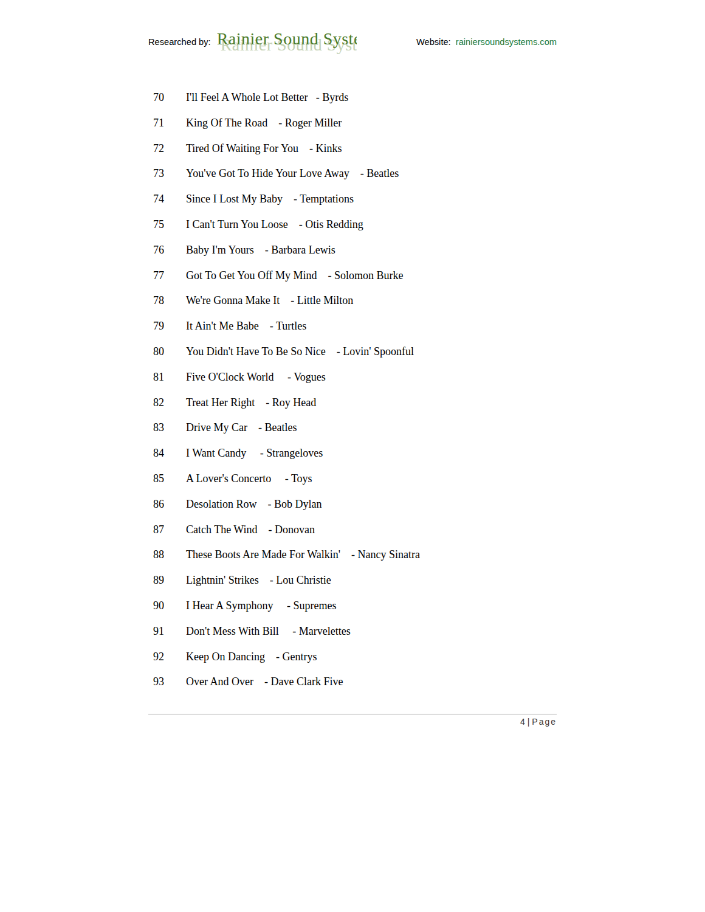Researched by: Rainier Sound Systems Rainier Sound Systems
Website: rainiersoundsystems.com
70 I'll Feel A Whole Lot Better - Byrds
71 King Of The Road - Roger Miller
72 Tired Of Waiting For You - Kinks
73 You've Got To Hide Your Love Away - Beatles
74 Since I Lost My Baby - Temptations
75 I Can't Turn You Loose - Otis Redding
76 Baby I'm Yours - Barbara Lewis
77 Got To Get You Off My Mind - Solomon Burke
78 We're Gonna Make It - Little Milton
79 It Ain't Me Babe - Turtles
80 You Didn't Have To Be So Nice - Lovin' Spoonful
81 Five O'Clock World - Vogues
82 Treat Her Right - Roy Head
83 Drive My Car - Beatles
84 I Want Candy - Strangeloves
85 A Lover's Concerto - Toys
86 Desolation Row - Bob Dylan
87 Catch The Wind - Donovan
88 These Boots Are Made For Walkin' - Nancy Sinatra
89 Lightnin' Strikes - Lou Christie
90 I Hear A Symphony - Supremes
91 Don't Mess With Bill - Marvelettes
92 Keep On Dancing - Gentrys
93 Over And Over - Dave Clark Five
4 | Page